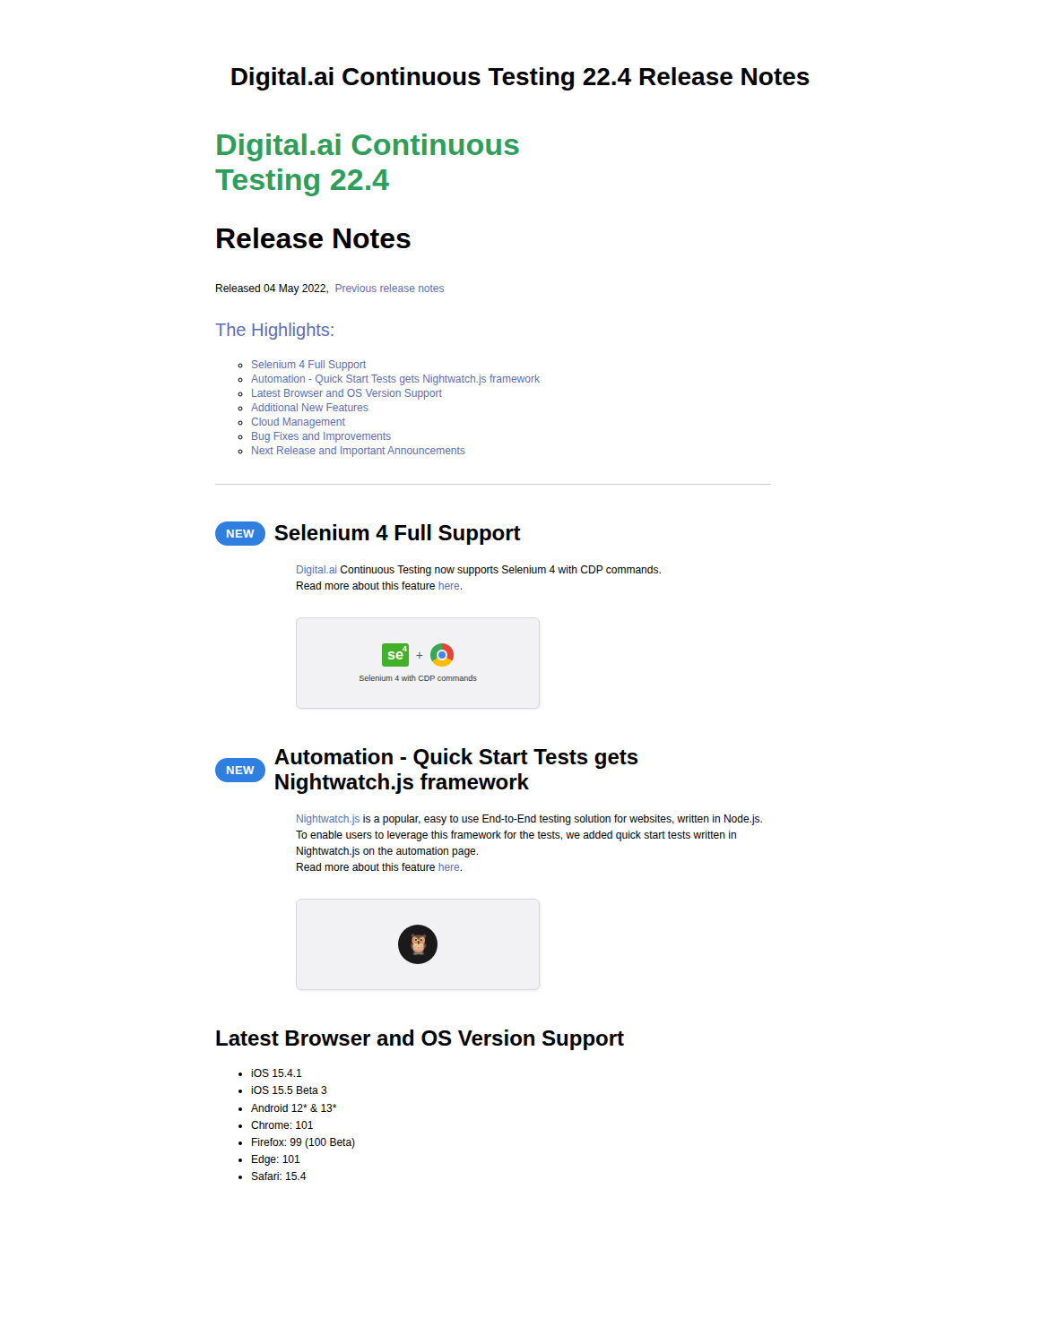Digital.ai Continuous Testing 22.4 Release Notes
Digital.ai Continuous
Testing 22.4
Release Notes
Released 04 May 2022, Previous release notes
The Highlights:
Selenium 4 Full Support
Automation - Quick Start Tests gets Nightwatch.js framework
Latest Browser and OS Version Support
Additional New Features
Cloud Management
Bug Fixes and Improvements
Next Release and Important Announcements
NEW
Selenium 4 Full Support
Digital.ai Continuous Testing now supports Selenium 4 with CDP commands.
Read more about this feature here.
se4 +
Selenium 4 with CDP commands
NEW
Automation - Quick Start Tests gets Nightwatch.js framework
Nightwatch.js is a popular, easy to use End-to-End testing solution for websites, written in Node.js.
To enable users to leverage this framework for the tests, we added quick start tests written in Nightwatch.js on the automation page.
Read more about this feature here.
🦉
Latest Browser and OS Version Support
iOS 15.4.1
iOS 15.5 Beta 3
Android 12* & 13*
Chrome: 101
Firefox: 99 (100 Beta)
Edge: 101
Safari: 15.4